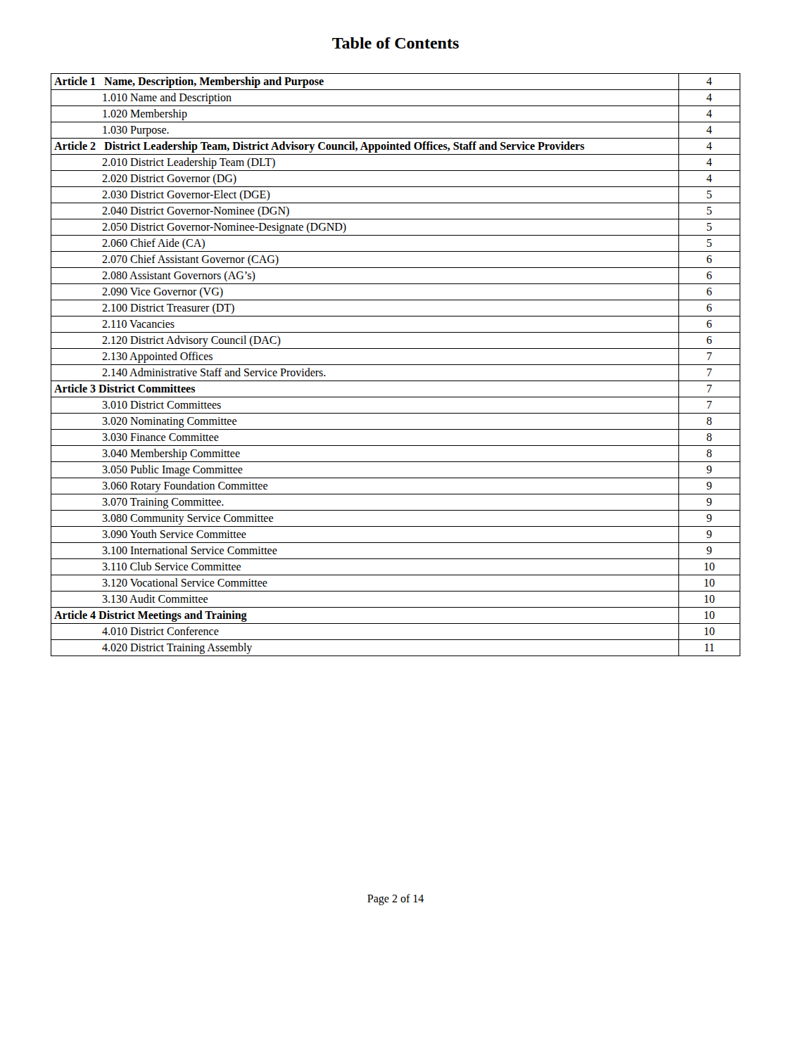Table of Contents
| Article 1 Name, Description, Membership and Purpose | 4 |
| 1.010 Name and Description | 4 |
| 1.020 Membership | 4 |
| 1.030 Purpose. | 4 |
| Article 2 District Leadership Team, District Advisory Council, Appointed Offices, Staff and Service Providers | 4 |
| 2.010 District Leadership Team (DLT) | 4 |
| 2.020 District Governor (DG) | 4 |
| 2.030 District Governor-Elect (DGE) | 5 |
| 2.040 District Governor-Nominee (DGN) | 5 |
| 2.050 District Governor-Nominee-Designate (DGND) | 5 |
| 2.060 Chief Aide (CA) | 5 |
| 2.070 Chief Assistant Governor (CAG) | 6 |
| 2.080 Assistant Governors (AG’s) | 6 |
| 2.090 Vice Governor (VG) | 6 |
| 2.100 District Treasurer (DT) | 6 |
| 2.110 Vacancies | 6 |
| 2.120 District Advisory Council (DAC) | 6 |
| 2.130 Appointed Offices | 7 |
| 2.140 Administrative Staff and Service Providers. | 7 |
| Article 3 District Committees | 7 |
| 3.010 District Committees | 7 |
| 3.020 Nominating Committee | 8 |
| 3.030 Finance Committee | 8 |
| 3.040 Membership Committee | 8 |
| 3.050 Public Image Committee | 9 |
| 3.060 Rotary Foundation Committee | 9 |
| 3.070 Training Committee. | 9 |
| 3.080 Community Service Committee | 9 |
| 3.090 Youth Service Committee | 9 |
| 3.100 International Service Committee | 9 |
| 3.110 Club Service Committee | 10 |
| 3.120 Vocational Service Committee | 10 |
| 3.130 Audit Committee | 10 |
| Article 4 District Meetings and Training | 10 |
| 4.010 District Conference | 10 |
| 4.020 District Training Assembly | 11 |
Page 2 of 14